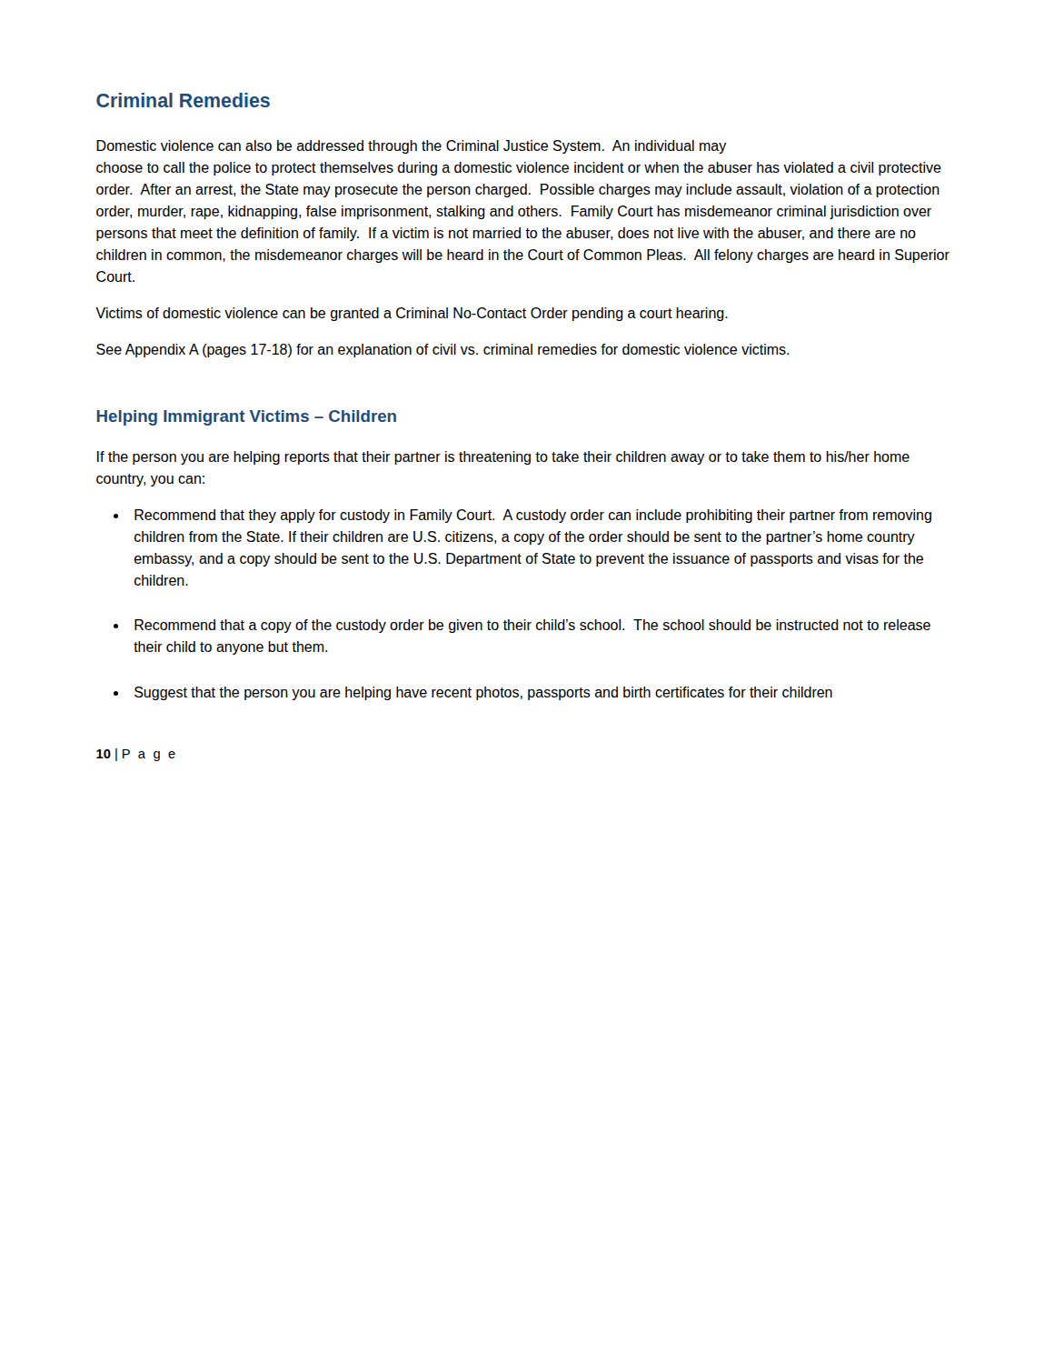Criminal Remedies
Domestic violence can also be addressed through the Criminal Justice System. An individual may choose to call the police to protect themselves during a domestic violence incident or when the abuser has violated a civil protective order. After an arrest, the State may prosecute the person charged. Possible charges may include assault, violation of a protection order, murder, rape, kidnapping, false imprisonment, stalking and others. Family Court has misdemeanor criminal jurisdiction over persons that meet the definition of family. If a victim is not married to the abuser, does not live with the abuser, and there are no children in common, the misdemeanor charges will be heard in the Court of Common Pleas. All felony charges are heard in Superior Court.
Victims of domestic violence can be granted a Criminal No-Contact Order pending a court hearing.
See Appendix A (pages 17-18) for an explanation of civil vs. criminal remedies for domestic violence victims.
Helping Immigrant Victims – Children
If the person you are helping reports that their partner is threatening to take their children away or to take them to his/her home country, you can:
Recommend that they apply for custody in Family Court. A custody order can include prohibiting their partner from removing children from the State. If their children are U.S. citizens, a copy of the order should be sent to the partner’s home country embassy, and a copy should be sent to the U.S. Department of State to prevent the issuance of passports and visas for the children.
Recommend that a copy of the custody order be given to their child’s school. The school should be instructed not to release their child to anyone but them.
Suggest that the person you are helping have recent photos, passports and birth certificates for their children
10 | P a g e